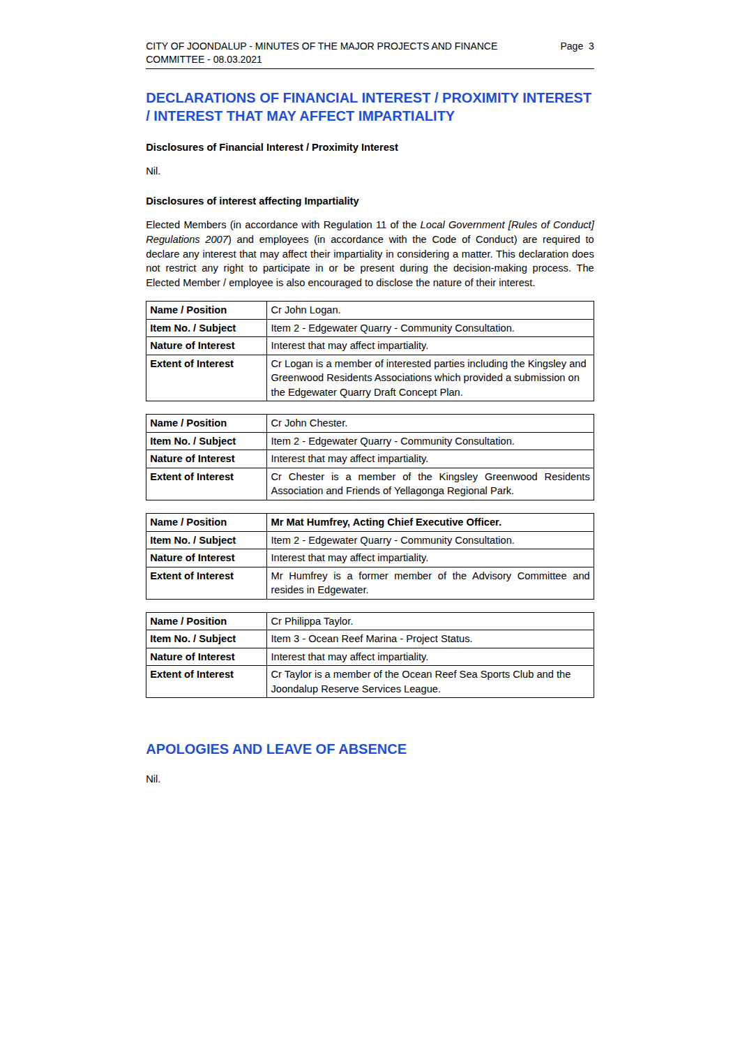CITY OF JOONDALUP - MINUTES OF THE MAJOR PROJECTS AND FINANCE COMMITTEE - 08.03.2021
Page 3
DECLARATIONS OF FINANCIAL INTEREST / PROXIMITY INTEREST / INTEREST THAT MAY AFFECT IMPARTIALITY
Disclosures of Financial Interest / Proximity Interest
Nil.
Disclosures of interest affecting Impartiality
Elected Members (in accordance with Regulation 11 of the Local Government [Rules of Conduct] Regulations 2007) and employees (in accordance with the Code of Conduct) are required to declare any interest that may affect their impartiality in considering a matter. This declaration does not restrict any right to participate in or be present during the decision-making process. The Elected Member / employee is also encouraged to disclose the nature of their interest.
| Name / Position | Cr John Logan. |
| Item No. / Subject | Item 2 - Edgewater Quarry - Community Consultation. |
| Nature of Interest | Interest that may affect impartiality. |
| Extent of Interest | Cr Logan is a member of interested parties including the Kingsley and Greenwood Residents Associations which provided a submission on the Edgewater Quarry Draft Concept Plan. |
| Name / Position | Cr John Chester. |
| Item No. / Subject | Item 2 - Edgewater Quarry - Community Consultation. |
| Nature of Interest | Interest that may affect impartiality. |
| Extent of Interest | Cr Chester is a member of the Kingsley Greenwood Residents Association and Friends of Yellagonga Regional Park. |
| Name / Position | Mr Mat Humfrey, Acting Chief Executive Officer. |
| Item No. / Subject | Item 2 - Edgewater Quarry - Community Consultation. |
| Nature of Interest | Interest that may affect impartiality. |
| Extent of Interest | Mr Humfrey is a former member of the Advisory Committee and resides in Edgewater. |
| Name / Position | Cr Philippa Taylor. |
| Item No. / Subject | Item 3 - Ocean Reef Marina - Project Status. |
| Nature of Interest | Interest that may affect impartiality. |
| Extent of Interest | Cr Taylor is a member of the Ocean Reef Sea Sports Club and the Joondalup Reserve Services League. |
APOLOGIES AND LEAVE OF ABSENCE
Nil.